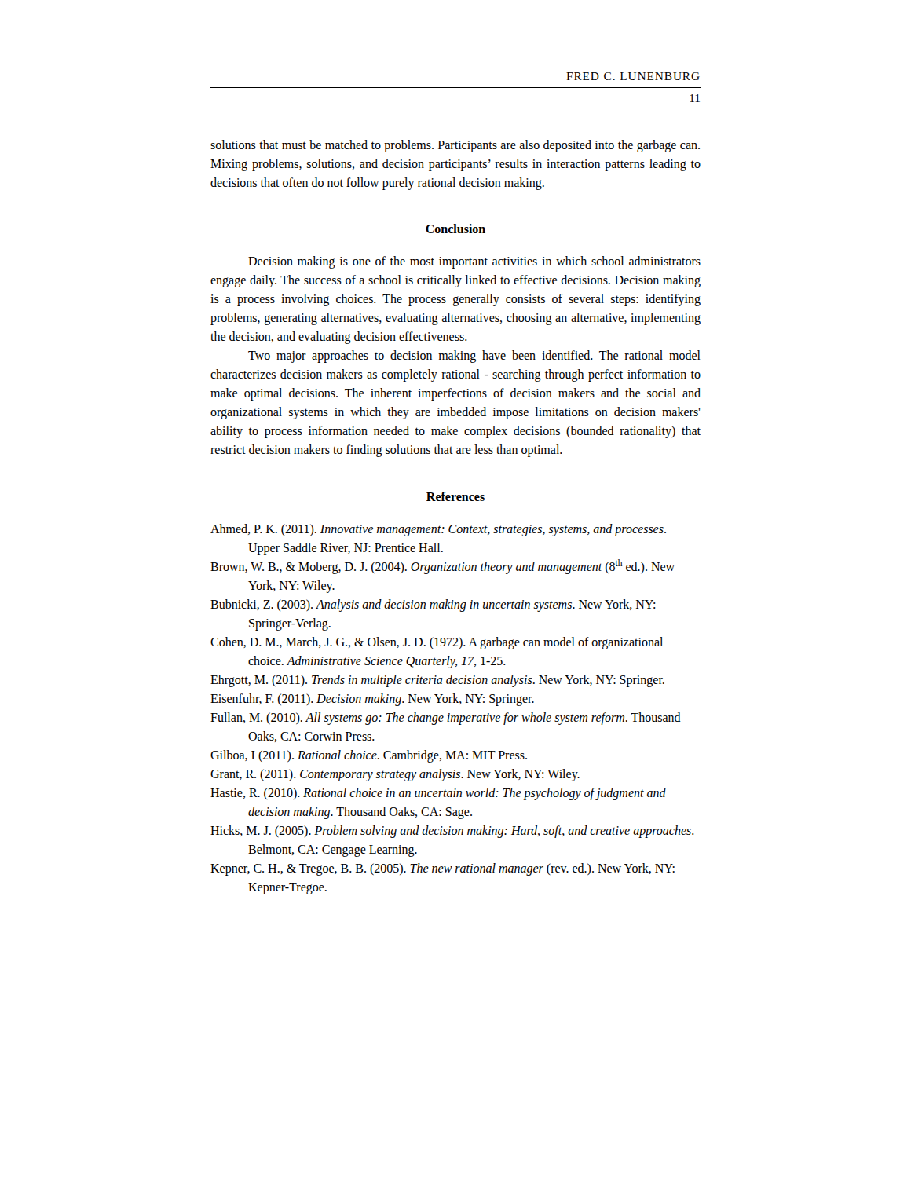FRED C. LUNENBURG
11
solutions that must be matched to problems. Participants are also deposited into the garbage can. Mixing problems, solutions, and decision participants’ results in interaction patterns leading to decisions that often do not follow purely rational decision making.
Conclusion
Decision making is one of the most important activities in which school administrators engage daily. The success of a school is critically linked to effective decisions. Decision making is a process involving choices. The process generally consists of several steps: identifying problems, generating alternatives, evaluating alternatives, choosing an alternative, implementing the decision, and evaluating decision effectiveness.
Two major approaches to decision making have been identified. The rational model characterizes decision makers as completely rational - searching through perfect information to make optimal decisions. The inherent imperfections of decision makers and the social and organizational systems in which they are imbedded impose limitations on decision makers' ability to process information needed to make complex decisions (bounded rationality) that restrict decision makers to finding solutions that are less than optimal.
References
Ahmed, P. K. (2011). Innovative management: Context, strategies, systems, and processes. Upper Saddle River, NJ: Prentice Hall.
Brown, W. B., & Moberg, D. J. (2004). Organization theory and management (8th ed.). New York, NY: Wiley.
Bubnicki, Z. (2003). Analysis and decision making in uncertain systems. New York, NY: Springer-Verlag.
Cohen, D. M., March, J. G., & Olsen, J. D. (1972). A garbage can model of organizational choice. Administrative Science Quarterly, 17, 1-25.
Ehrgott, M. (2011). Trends in multiple criteria decision analysis. New York, NY: Springer.
Eisenfuhr, F. (2011). Decision making. New York, NY: Springer.
Fullan, M. (2010). All systems go: The change imperative for whole system reform. Thousand Oaks, CA: Corwin Press.
Gilboa, I (2011). Rational choice. Cambridge, MA: MIT Press.
Grant, R. (2011). Contemporary strategy analysis. New York, NY: Wiley.
Hastie, R. (2010). Rational choice in an uncertain world: The psychology of judgment and decision making. Thousand Oaks, CA: Sage.
Hicks, M. J. (2005). Problem solving and decision making: Hard, soft, and creative approaches. Belmont, CA: Cengage Learning.
Kepner, C. H., & Tregoe, B. B. (2005). The new rational manager (rev. ed.). New York, NY: Kepner-Tregoe.